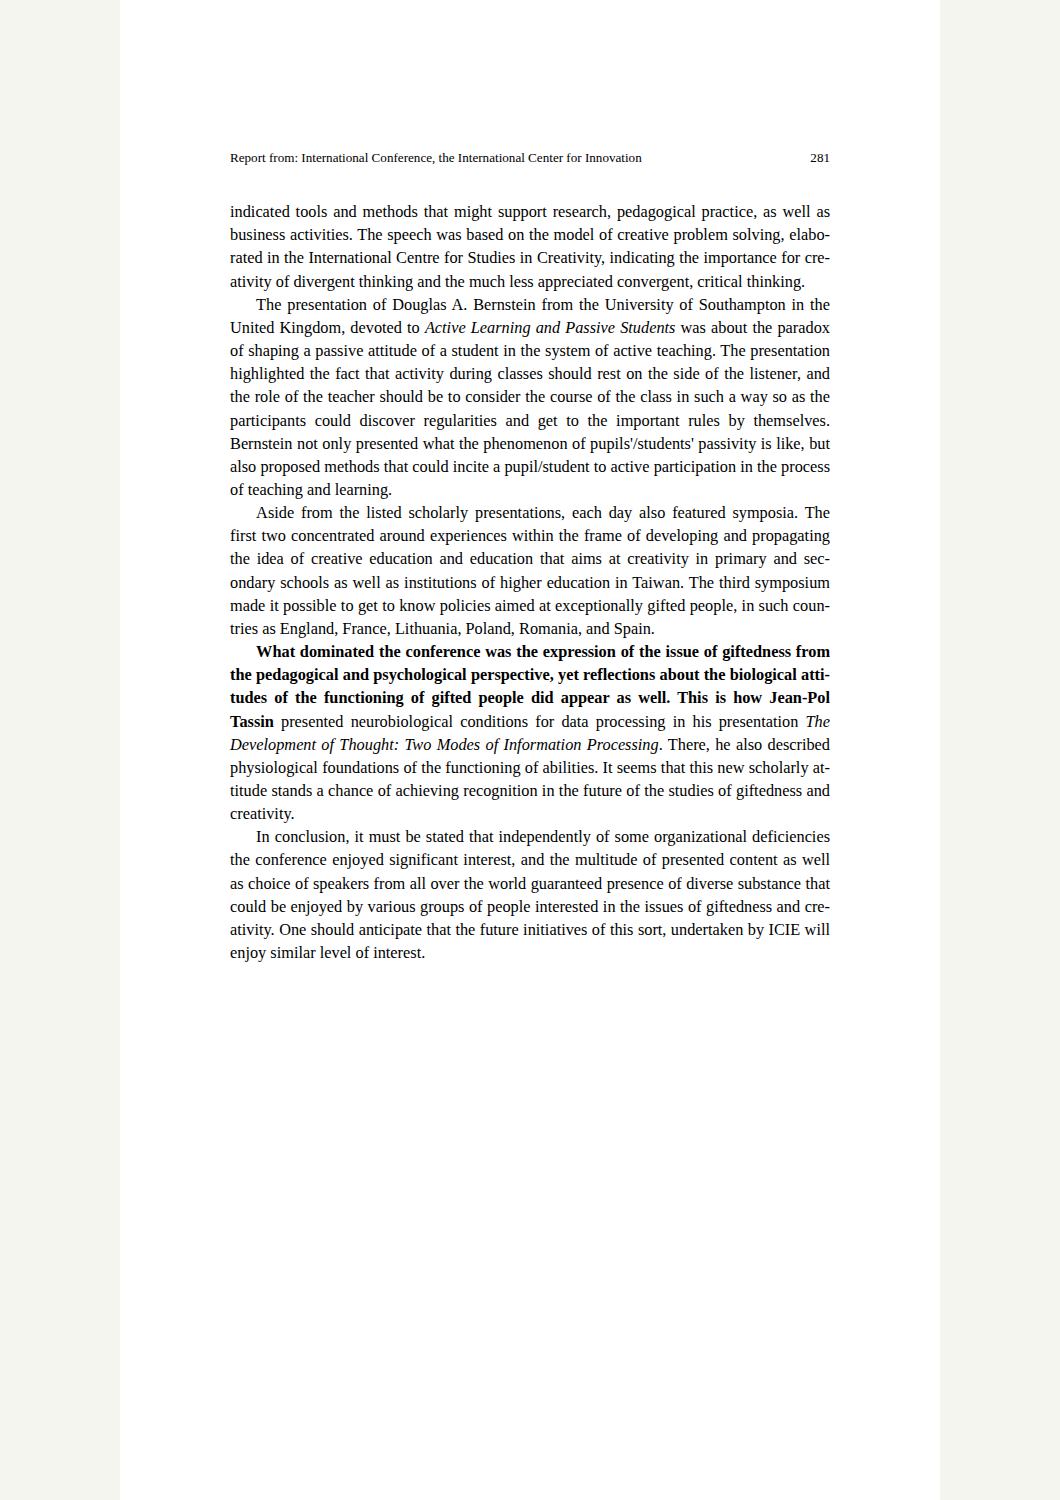Report from: International Conference, the International Center for Innovation 281
indicated tools and methods that might support research, pedagogical practice, as well as business activities. The speech was based on the model of creative problem solving, elaborated in the International Centre for Studies in Creativity, indicating the importance for creativity of divergent thinking and the much less appreciated convergent, critical thinking.
The presentation of Douglas A. Bernstein from the University of Southampton in the United Kingdom, devoted to Active Learning and Passive Students was about the paradox of shaping a passive attitude of a student in the system of active teaching. The presentation highlighted the fact that activity during classes should rest on the side of the listener, and the role of the teacher should be to consider the course of the class in such a way so as the participants could discover regularities and get to the important rules by themselves. Bernstein not only presented what the phenomenon of pupils'/students' passivity is like, but also proposed methods that could incite a pupil/student to active participation in the process of teaching and learning.
Aside from the listed scholarly presentations, each day also featured symposia. The first two concentrated around experiences within the frame of developing and propagating the idea of creative education and education that aims at creativity in primary and secondary schools as well as institutions of higher education in Taiwan. The third symposium made it possible to get to know policies aimed at exceptionally gifted people, in such countries as England, France, Lithuania, Poland, Romania, and Spain.
What dominated the conference was the expression of the issue of giftedness from the pedagogical and psychological perspective, yet reflections about the biological attitudes of the functioning of gifted people did appear as well. This is how Jean-Pol Tassin presented neurobiological conditions for data processing in his presentation The Development of Thought: Two Modes of Information Processing. There, he also described physiological foundations of the functioning of abilities. It seems that this new scholarly attitude stands a chance of achieving recognition in the future of the studies of giftedness and creativity.
In conclusion, it must be stated that independently of some organizational deficiencies the conference enjoyed significant interest, and the multitude of presented content as well as choice of speakers from all over the world guaranteed presence of diverse substance that could be enjoyed by various groups of people interested in the issues of giftedness and creativity. One should anticipate that the future initiatives of this sort, undertaken by ICIE will enjoy similar level of interest.